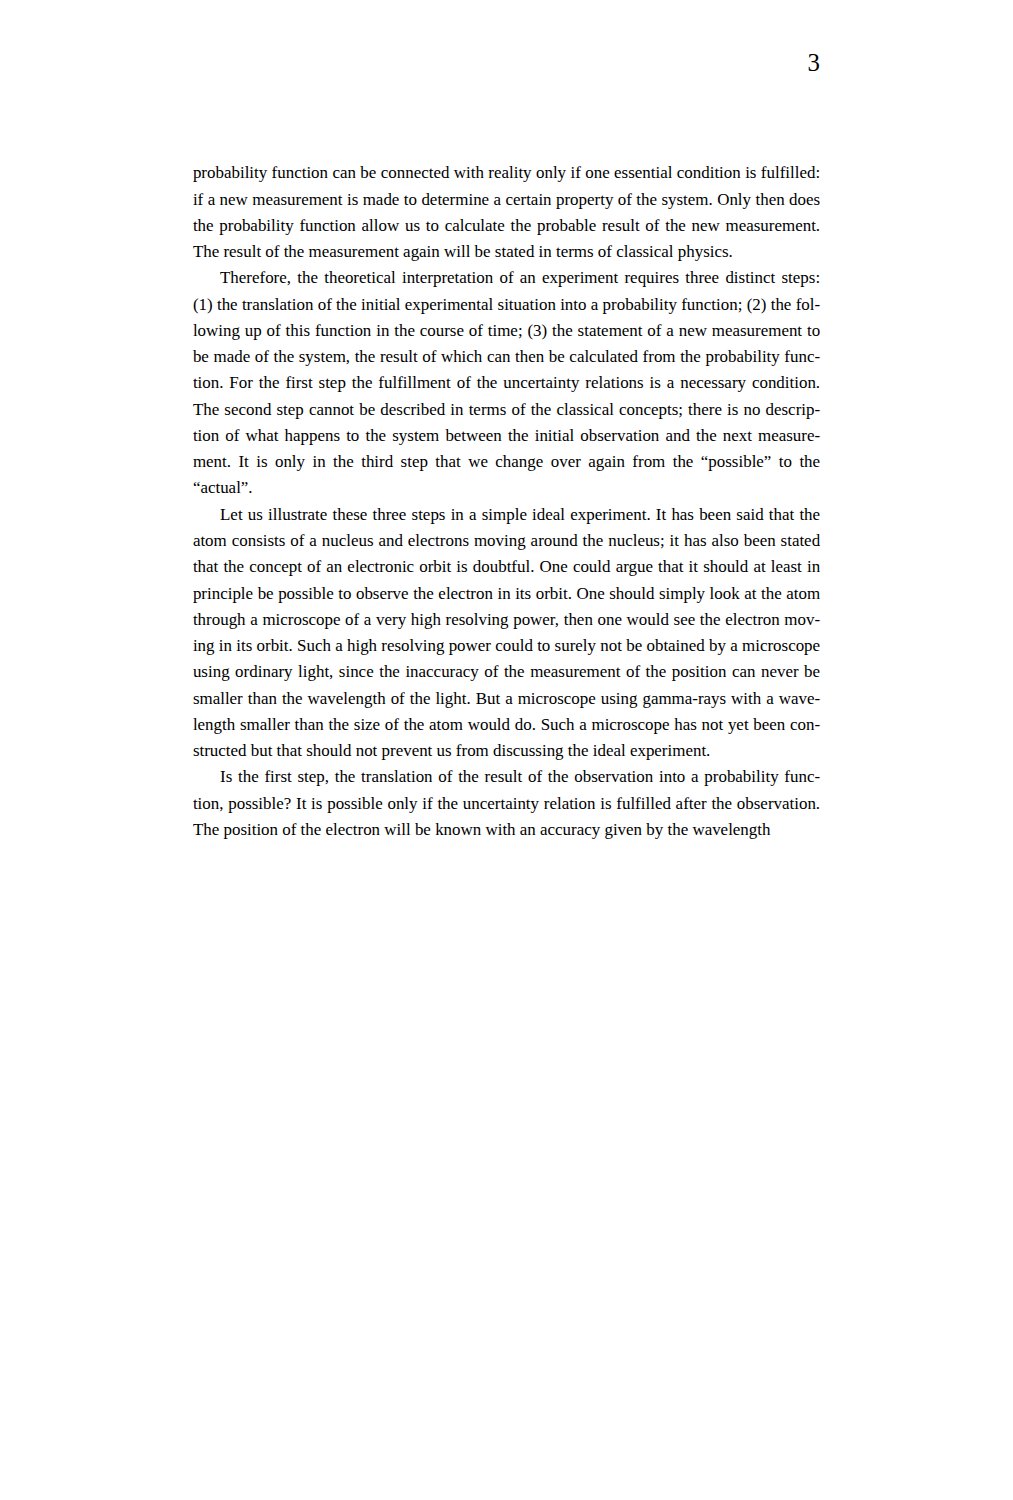3
probability function can be connected with reality only if one essential condition is fulfilled: if a new measurement is made to determine a certain property of the system. Only then does the probability function allow us to calculate the probable result of the new measurement. The result of the measurement again will be stated in terms of classical physics.
Therefore, the theoretical interpretation of an experiment requires three distinct steps: (1) the translation of the initial experimental situation into a probability function; (2) the following up of this function in the course of time; (3) the statement of a new measurement to be made of the system, the result of which can then be calculated from the probability function. For the first step the fulfillment of the uncertainty relations is a necessary condition. The second step cannot be described in terms of the classical concepts; there is no description of what happens to the system between the initial observation and the next measurement. It is only in the third step that we change over again from the “possible” to the “actual”.
Let us illustrate these three steps in a simple ideal experiment. It has been said that the atom consists of a nucleus and electrons moving around the nucleus; it has also been stated that the concept of an electronic orbit is doubtful. One could argue that it should at least in principle be possible to observe the electron in its orbit. One should simply look at the atom through a microscope of a very high resolving power, then one would see the electron moving in its orbit. Such a high resolving power could to surely not be obtained by a microscope using ordinary light, since the inaccuracy of the measurement of the position can never be smaller than the wavelength of the light. But a microscope using gamma-rays with a wavelength smaller than the size of the atom would do. Such a microscope has not yet been constructed but that should not prevent us from discussing the ideal experiment.
Is the first step, the translation of the result of the observation into a probability function, possible? It is possible only if the uncertainty relation is fulfilled after the observation. The position of the electron will be known with an accuracy given by the wavelength